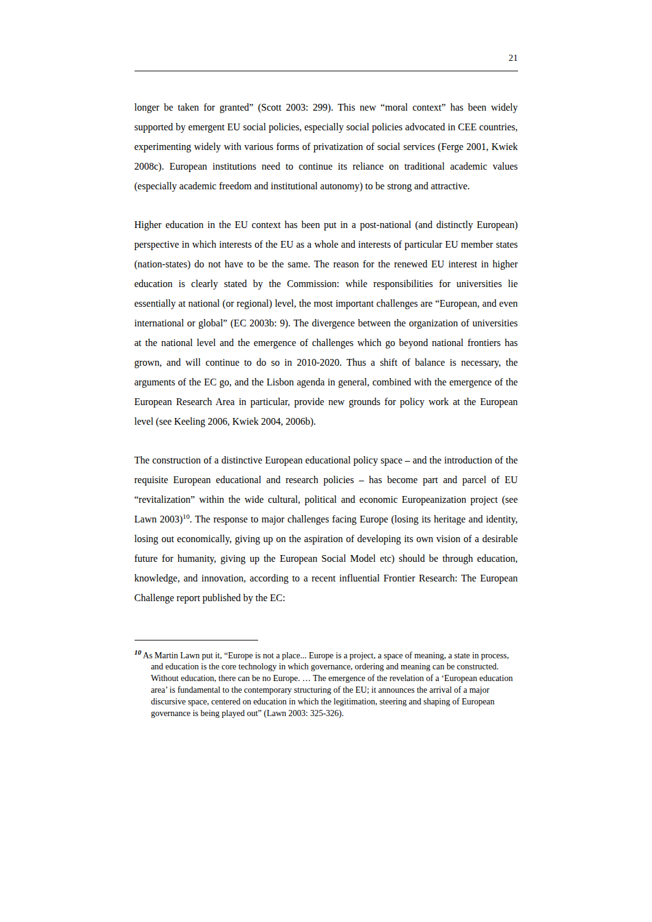21
longer be taken for granted” (Scott 2003: 299). This new “moral context” has been widely supported by emergent EU social policies, especially social policies advocated in CEE countries, experimenting widely with various forms of privatization of social services (Ferge 2001, Kwiek 2008c). European institutions need to continue its reliance on traditional academic values (especially academic freedom and institutional autonomy) to be strong and attractive.
Higher education in the EU context has been put in a post-national (and distinctly European) perspective in which interests of the EU as a whole and interests of particular EU member states (nation-states) do not have to be the same. The reason for the renewed EU interest in higher education is clearly stated by the Commission: while responsibilities for universities lie essentially at national (or regional) level, the most important challenges are “European, and even international or global” (EC 2003b: 9). The divergence between the organization of universities at the national level and the emergence of challenges which go beyond national frontiers has grown, and will continue to do so in 2010-2020. Thus a shift of balance is necessary, the arguments of the EC go, and the Lisbon agenda in general, combined with the emergence of the European Research Area in particular, provide new grounds for policy work at the European level (see Keeling 2006, Kwiek 2004, 2006b).
The construction of a distinctive European educational policy space – and the introduction of the requisite European educational and research policies – has become part and parcel of EU “revitalization” within the wide cultural, political and economic Europeanization project (see Lawn 2003)10. The response to major challenges facing Europe (losing its heritage and identity, losing out economically, giving up on the aspiration of developing its own vision of a desirable future for humanity, giving up the European Social Model etc) should be through education, knowledge, and innovation, according to a recent influential Frontier Research: The European Challenge report published by the EC:
10 As Martin Lawn put it, “Europe is not a place... Europe is a project, a space of meaning, a state in process, and education is the core technology in which governance, ordering and meaning can be constructed. Without education, there can be no Europe. … The emergence of the revelation of a ‘European education area’ is fundamental to the contemporary structuring of the EU; it announces the arrival of a major discursive space, centered on education in which the legitimation, steering and shaping of European governance is being played out” (Lawn 2003: 325-326).